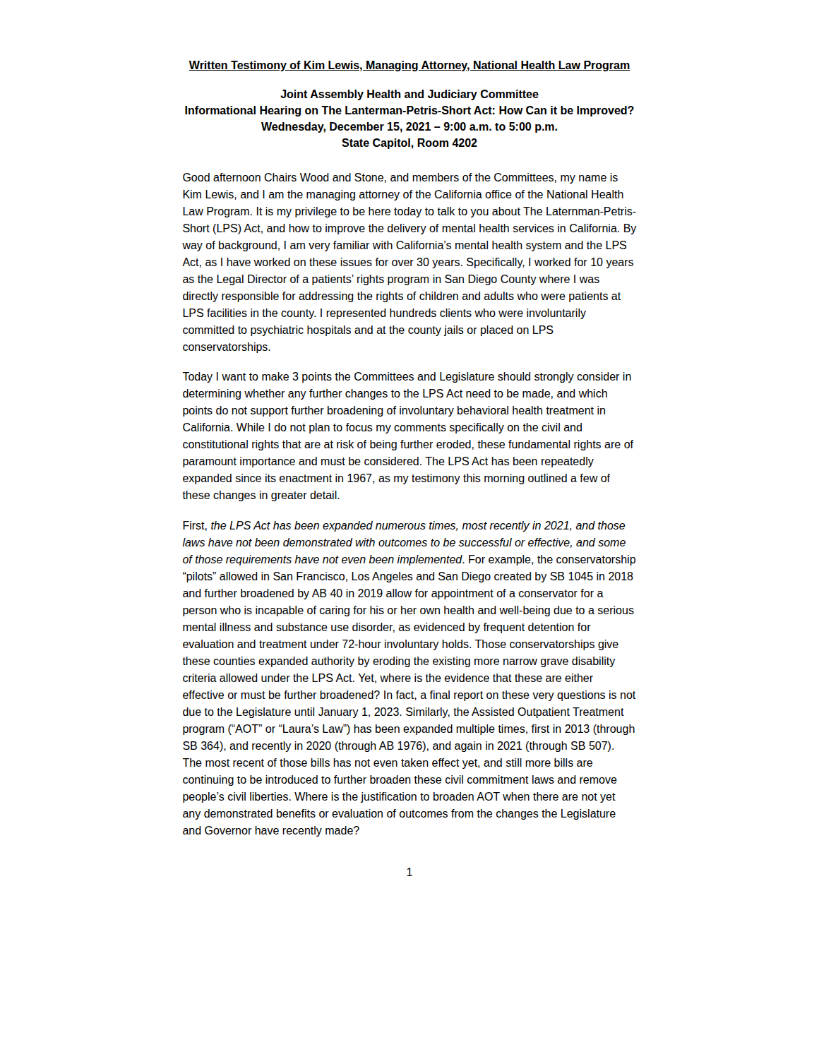Written Testimony of Kim Lewis, Managing Attorney, National Health Law Program
Joint Assembly Health and Judiciary Committee
Informational Hearing on The Lanterman-Petris-Short Act: How Can it be Improved?
Wednesday, December 15, 2021 – 9:00 a.m. to 5:00 p.m.
State Capitol, Room 4202
Good afternoon Chairs Wood and Stone, and members of the Committees, my name is Kim Lewis, and I am the managing attorney of the California office of the National Health Law Program. It is my privilege to be here today to talk to you about The Laternman-Petris-Short (LPS) Act, and how to improve the delivery of mental health services in California. By way of background, I am very familiar with California’s mental health system and the LPS Act, as I have worked on these issues for over 30 years. Specifically, I worked for 10 years as the Legal Director of a patients’ rights program in San Diego County where I was directly responsible for addressing the rights of children and adults who were patients at LPS facilities in the county. I represented hundreds clients who were involuntarily committed to psychiatric hospitals and at the county jails or placed on LPS conservatorships.
Today I want to make 3 points the Committees and Legislature should strongly consider in determining whether any further changes to the LPS Act need to be made, and which points do not support further broadening of involuntary behavioral health treatment in California. While I do not plan to focus my comments specifically on the civil and constitutional rights that are at risk of being further eroded, these fundamental rights are of paramount importance and must be considered. The LPS Act has been repeatedly expanded since its enactment in 1967, as my testimony this morning outlined a few of these changes in greater detail.
First, the LPS Act has been expanded numerous times, most recently in 2021, and those laws have not been demonstrated with outcomes to be successful or effective, and some of those requirements have not even been implemented. For example, the conservatorship “pilots” allowed in San Francisco, Los Angeles and San Diego created by SB 1045 in 2018 and further broadened by AB 40 in 2019 allow for appointment of a conservator for a person who is incapable of caring for his or her own health and well-being due to a serious mental illness and substance use disorder, as evidenced by frequent detention for evaluation and treatment under 72-hour involuntary holds. Those conservatorships give these counties expanded authority by eroding the existing more narrow grave disability criteria allowed under the LPS Act. Yet, where is the evidence that these are either effective or must be further broadened? In fact, a final report on these very questions is not due to the Legislature until January 1, 2023. Similarly, the Assisted Outpatient Treatment program (“AOT” or “Laura’s Law”) has been expanded multiple times, first in 2013 (through SB 364), and recently in 2020 (through AB 1976), and again in 2021 (through SB 507). The most recent of those bills has not even taken effect yet, and still more bills are continuing to be introduced to further broaden these civil commitment laws and remove people’s civil liberties. Where is the justification to broaden AOT when there are not yet any demonstrated benefits or evaluation of outcomes from the changes the Legislature and Governor have recently made?
1